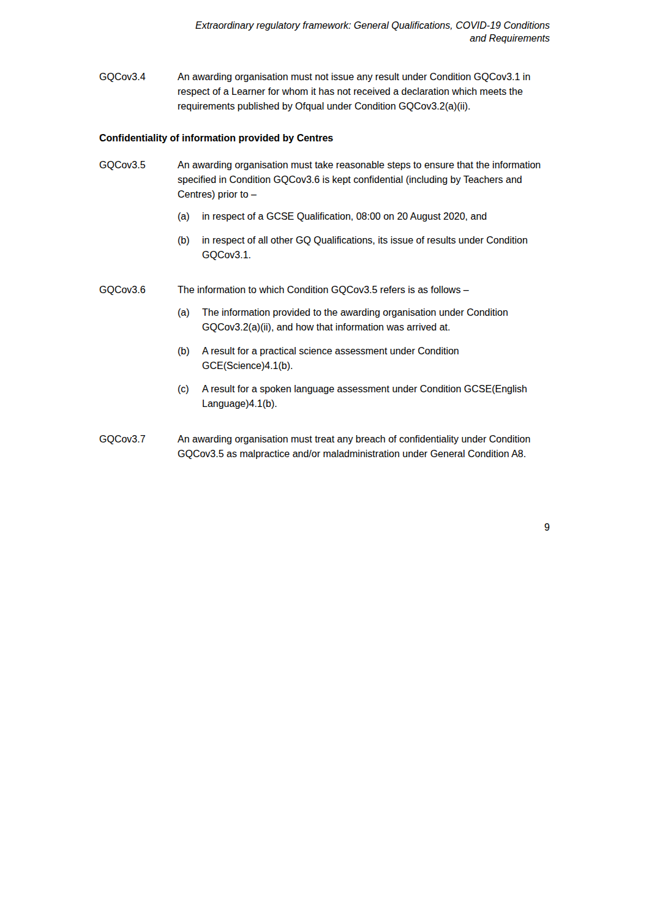Extraordinary regulatory framework: General Qualifications, COVID-19 Conditions
and Requirements
GQCov3.4
An awarding organisation must not issue any result under Condition GQCov3.1 in respect of a Learner for whom it has not received a declaration which meets the requirements published by Ofqual under Condition GQCov3.2(a)(ii).
Confidentiality of information provided by Centres
GQCov3.5
An awarding organisation must take reasonable steps to ensure that the information specified in Condition GQCov3.6 is kept confidential (including by Teachers and Centres) prior to –
(a) in respect of a GCSE Qualification, 08:00 on 20 August 2020, and
(b) in respect of all other GQ Qualifications, its issue of results under Condition GQCov3.1.
GQCov3.6
The information to which Condition GQCov3.5 refers is as follows –
(a) The information provided to the awarding organisation under Condition GQCov3.2(a)(ii), and how that information was arrived at.
(b) A result for a practical science assessment under Condition GCE(Science)4.1(b).
(c) A result for a spoken language assessment under Condition GCSE(English Language)4.1(b).
GQCov3.7
An awarding organisation must treat any breach of confidentiality under Condition GQCov3.5 as malpractice and/or maladministration under General Condition A8.
9